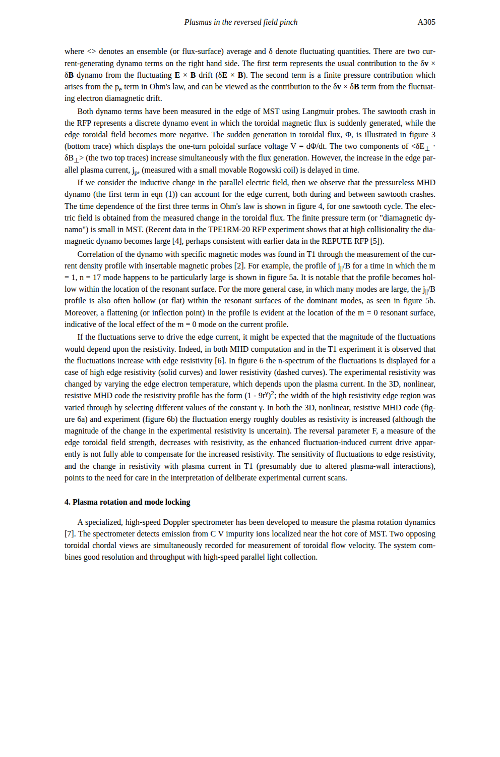Plasmas in the reversed field pinch A305
where <> denotes an ensemble (or flux-surface) average and δ denote fluctuating quantities. There are two current-generating dynamo terms on the right hand side. The first term represents the usual contribution to the δv × δB dynamo from the fluctuating E × B drift (δE × B). The second term is a finite pressure contribution which arises from the pe term in Ohm's law, and can be viewed as the contribution to the δv × δB term from the fluctuating electron diamagnetic drift.
Both dynamo terms have been measured in the edge of MST using Langmuir probes. The sawtooth crash in the RFP represents a discrete dynamo event in which the toroidal magnetic flux is suddenly generated, while the edge toroidal field becomes more negative. The sudden generation in toroidal flux, Φ, is illustrated in figure 3 (bottom trace) which displays the one-turn poloidal surface voltage V = dΦ/dt. The two components of <δE⊥ · δB⊥> (the two top traces) increase simultaneously with the flux generation. However, the increase in the edge parallel plasma current, jp, (measured with a small movable Rogowski coil) is delayed in time.
If we consider the inductive change in the parallel electric field, then we observe that the pressureless MHD dynamo (the first term in eqn (1)) can account for the edge current, both during and between sawtooth crashes. The time dependence of the first three terms in Ohm's law is shown in figure 4, for one sawtooth cycle. The electric field is obtained from the measured change in the toroidal flux. The finite pressure term (or "diamagnetic dynamo") is small in MST. (Recent data in the TPE1RM-20 RFP experiment shows that at high collisionality the diamagnetic dynamo becomes large [4], perhaps consistent with earlier data in the REPUTE RFP [5]).
Correlation of the dynamo with specific magnetic modes was found in T1 through the measurement of the current density profile with insertable magnetic probes [2]. For example, the profile of j||/B for a time in which the m = 1, n = 17 mode happens to be particularly large is shown in figure 5a. It is notable that the profile becomes hollow within the location of the resonant surface. For the more general case, in which many modes are large, the j||/B profile is also often hollow (or flat) within the resonant surfaces of the dominant modes, as seen in figure 5b. Moreover, a flattening (or inflection point) in the profile is evident at the location of the m = 0 resonant surface, indicative of the local effect of the m = 0 mode on the current profile.
If the fluctuations serve to drive the edge current, it might be expected that the magnitude of the fluctuations would depend upon the resistivity. Indeed, in both MHD computation and in the T1 experiment it is observed that the fluctuations increase with edge resistivity [6]. In figure 6 the n-spectrum of the fluctuations is displayed for a case of high edge resistivity (solid curves) and lower resistivity (dashed curves). The experimental resistivity was changed by varying the edge electron temperature, which depends upon the plasma current. In the 3D, nonlinear, resistive MHD code the resistivity profile has the form (1 - 9rγ)2; the width of the high resistivity edge region was varied through by selecting different values of the constant γ. In both the 3D, nonlinear, resistive MHD code (figure 6a) and experiment (figure 6b) the fluctuation energy roughly doubles as resistivity is increased (although the magnitude of the change in the experimental resistivity is uncertain). The reversal parameter F, a measure of the edge toroidal field strength, decreases with resistivity, as the enhanced fluctuation-induced current drive apparently is not fully able to compensate for the increased resistivity. The sensitivity of fluctuations to edge resistivity, and the change in resistivity with plasma current in T1 (presumably due to altered plasma-wall interactions), points to the need for care in the interpretation of deliberate experimental current scans.
4. Plasma rotation and mode locking
A specialized, high-speed Doppler spectrometer has been developed to measure the plasma rotation dynamics [7]. The spectrometer detects emission from C V impurity ions localized near the hot core of MST. Two opposing toroidal chordal views are simultaneously recorded for measurement of toroidal flow velocity. The system combines good resolution and throughput with high-speed parallel light collection.